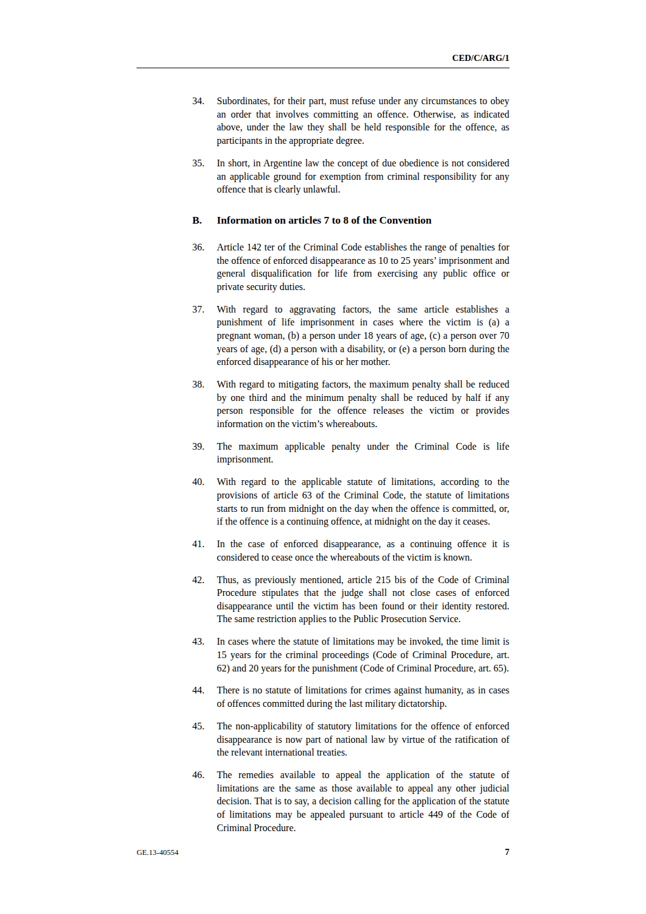CED/C/ARG/1
34. Subordinates, for their part, must refuse under any circumstances to obey an order that involves committing an offence. Otherwise, as indicated above, under the law they shall be held responsible for the offence, as participants in the appropriate degree.
35. In short, in Argentine law the concept of due obedience is not considered an applicable ground for exemption from criminal responsibility for any offence that is clearly unlawful.
B. Information on articles 7 to 8 of the Convention
36. Article 142 ter of the Criminal Code establishes the range of penalties for the offence of enforced disappearance as 10 to 25 years’ imprisonment and general disqualification for life from exercising any public office or private security duties.
37. With regard to aggravating factors, the same article establishes a punishment of life imprisonment in cases where the victim is (a) a pregnant woman, (b) a person under 18 years of age, (c) a person over 70 years of age, (d) a person with a disability, or (e) a person born during the enforced disappearance of his or her mother.
38. With regard to mitigating factors, the maximum penalty shall be reduced by one third and the minimum penalty shall be reduced by half if any person responsible for the offence releases the victim or provides information on the victim’s whereabouts.
39. The maximum applicable penalty under the Criminal Code is life imprisonment.
40. With regard to the applicable statute of limitations, according to the provisions of article 63 of the Criminal Code, the statute of limitations starts to run from midnight on the day when the offence is committed, or, if the offence is a continuing offence, at midnight on the day it ceases.
41. In the case of enforced disappearance, as a continuing offence it is considered to cease once the whereabouts of the victim is known.
42. Thus, as previously mentioned, article 215 bis of the Code of Criminal Procedure stipulates that the judge shall not close cases of enforced disappearance until the victim has been found or their identity restored. The same restriction applies to the Public Prosecution Service.
43. In cases where the statute of limitations may be invoked, the time limit is 15 years for the criminal proceedings (Code of Criminal Procedure, art. 62) and 20 years for the punishment (Code of Criminal Procedure, art. 65).
44. There is no statute of limitations for crimes against humanity, as in cases of offences committed during the last military dictatorship.
45. The non-applicability of statutory limitations for the offence of enforced disappearance is now part of national law by virtue of the ratification of the relevant international treaties.
46. The remedies available to appeal the application of the statute of limitations are the same as those available to appeal any other judicial decision. That is to say, a decision calling for the application of the statute of limitations may be appealed pursuant to article 449 of the Code of Criminal Procedure.
GE.13-40554 7